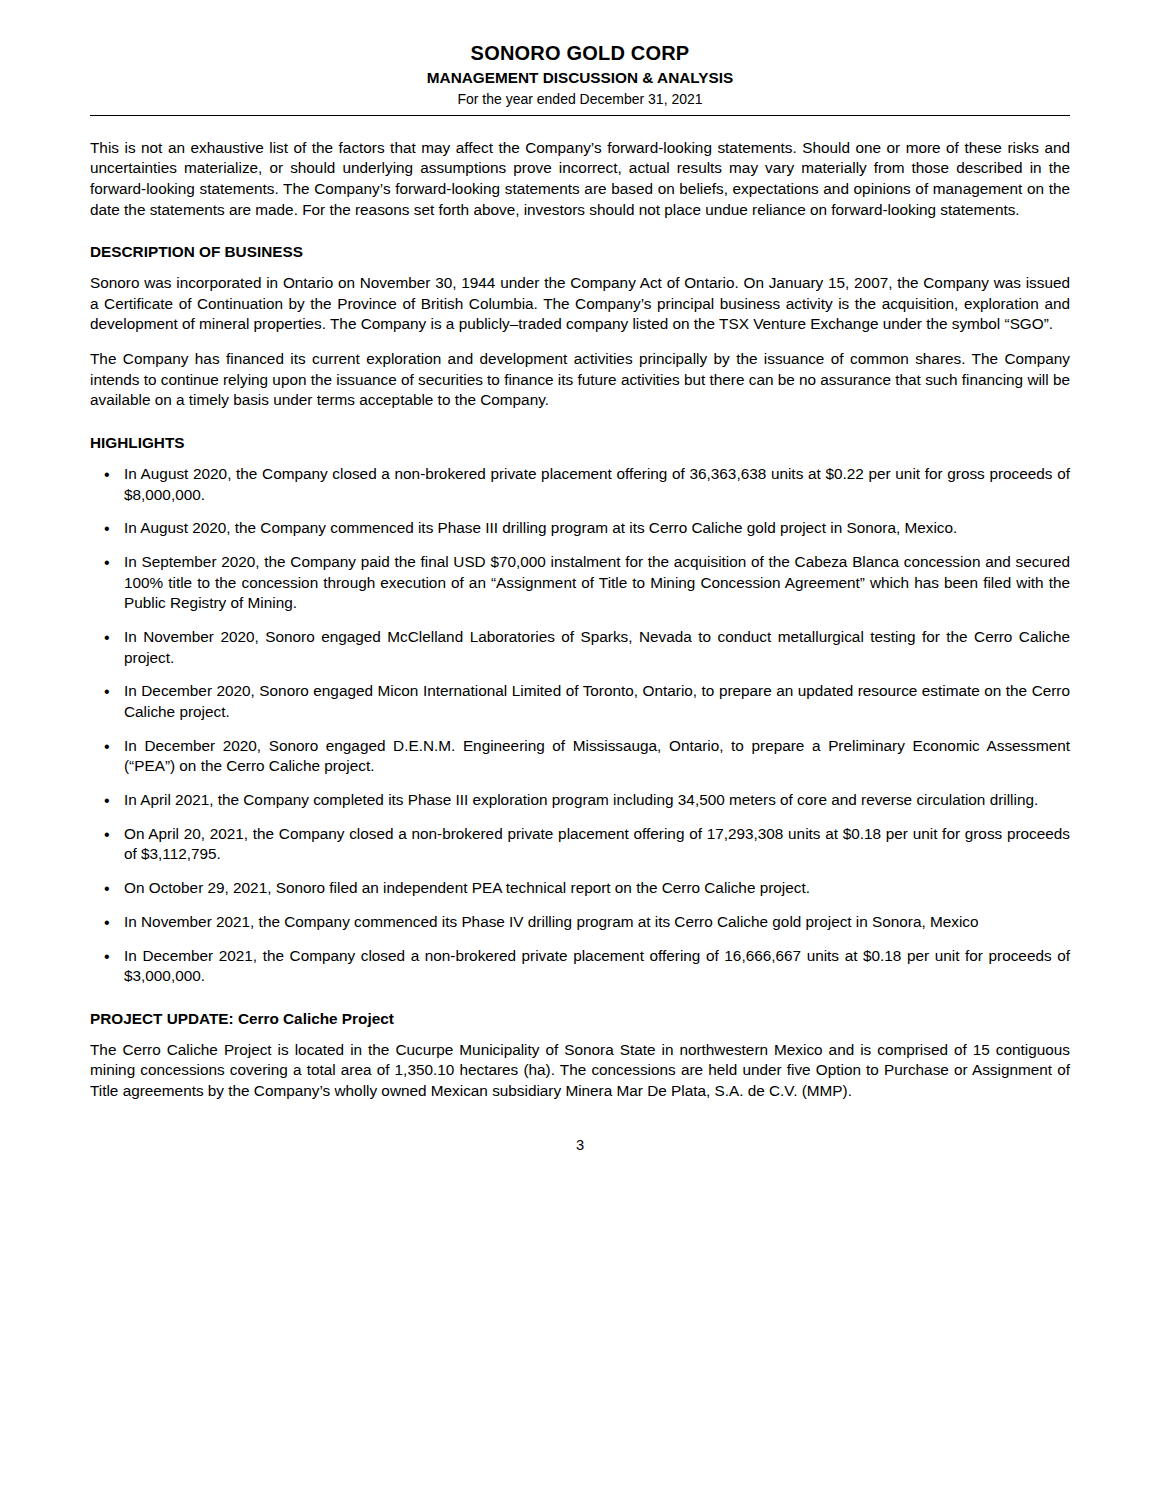SONORO GOLD CORP
MANAGEMENT DISCUSSION & ANALYSIS
For the year ended December 31, 2021
This is not an exhaustive list of the factors that may affect the Company’s forward-looking statements. Should one or more of these risks and uncertainties materialize, or should underlying assumptions prove incorrect, actual results may vary materially from those described in the forward-looking statements. The Company’s forward-looking statements are based on beliefs, expectations and opinions of management on the date the statements are made. For the reasons set forth above, investors should not place undue reliance on forward-looking statements.
DESCRIPTION OF BUSINESS
Sonoro was incorporated in Ontario on November 30, 1944 under the Company Act of Ontario. On January 15, 2007, the Company was issued a Certificate of Continuation by the Province of British Columbia. The Company’s principal business activity is the acquisition, exploration and development of mineral properties. The Company is a publicly–traded company listed on the TSX Venture Exchange under the symbol “SGO”.
The Company has financed its current exploration and development activities principally by the issuance of common shares. The Company intends to continue relying upon the issuance of securities to finance its future activities but there can be no assurance that such financing will be available on a timely basis under terms acceptable to the Company.
HIGHLIGHTS
In August 2020, the Company closed a non-brokered private placement offering of 36,363,638 units at $0.22 per unit for gross proceeds of $8,000,000.
In August 2020, the Company commenced its Phase III drilling program at its Cerro Caliche gold project in Sonora, Mexico.
In September 2020, the Company paid the final USD $70,000 instalment for the acquisition of the Cabeza Blanca concession and secured 100% title to the concession through execution of an “Assignment of Title to Mining Concession Agreement” which has been filed with the Public Registry of Mining.
In November 2020, Sonoro engaged McClelland Laboratories of Sparks, Nevada to conduct metallurgical testing for the Cerro Caliche project.
In December 2020, Sonoro engaged Micon International Limited of Toronto, Ontario, to prepare an updated resource estimate on the Cerro Caliche project.
In December 2020, Sonoro engaged D.E.N.M. Engineering of Mississauga, Ontario, to prepare a Preliminary Economic Assessment (“PEA”) on the Cerro Caliche project.
In April 2021, the Company completed its Phase III exploration program including 34,500 meters of core and reverse circulation drilling.
On April 20, 2021, the Company closed a non-brokered private placement offering of 17,293,308 units at $0.18 per unit for gross proceeds of $3,112,795.
On October 29, 2021, Sonoro filed an independent PEA technical report on the Cerro Caliche project.
In November 2021, the Company commenced its Phase IV drilling program at its Cerro Caliche gold project in Sonora, Mexico
In December 2021, the Company closed a non-brokered private placement offering of 16,666,667 units at $0.18 per unit for proceeds of $3,000,000.
PROJECT UPDATE: Cerro Caliche Project
The Cerro Caliche Project is located in the Cucurpe Municipality of Sonora State in northwestern Mexico and is comprised of 15 contiguous mining concessions covering a total area of 1,350.10 hectares (ha). The concessions are held under five Option to Purchase or Assignment of Title agreements by the Company’s wholly owned Mexican subsidiary Minera Mar De Plata, S.A. de C.V. (MMP).
3